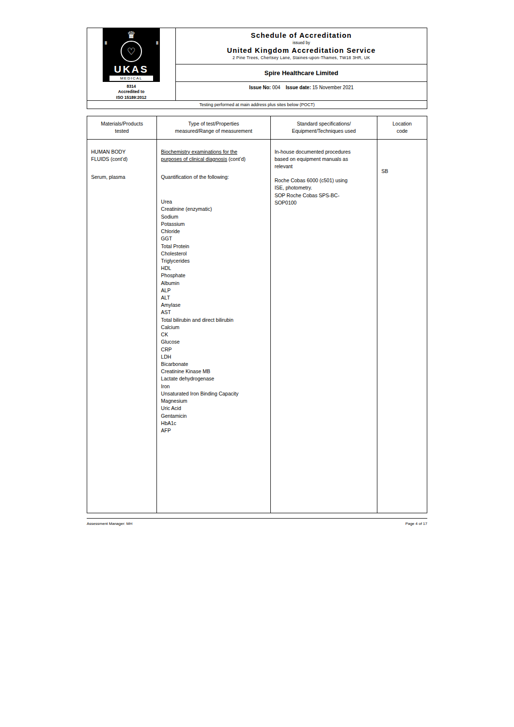| ♛ ///// ///// ♡ UKAS MEDICAL 8314 Accredited to ISO 15189:2012 | Schedule of Accreditation issued by United Kingdom Accreditation Service 2 Pine Trees, Chertsey Lane, Staines-upon-Thames, TW18 3HR, UK Spire Healthcare Limited Issue No: 004 Issue date: 15 November 2021 |
Testing performed at main address plus sites below (POCT)
| Materials/Products tested | Type of test/Properties measured/Range of measurement | Standard specifications/ Equipment/Techniques used | Location code |
| --- | --- | --- | --- |
| HUMAN BODY FLUIDS (cont’d) Serum, plasma | Biochemistry examinations for the purposes of clinical diagnosis (cont’d) Quantification of the following: Urea Creatinine (enzymatic) Sodium Potassium Chloride GGT Total Protein Cholesterol Triglycerides HDL Phosphate Albumin ALP ALT Amylase AST Total bilirubin and direct bilirubin Calcium CK Glucose CRP LDH Bicarbonate Creatinine Kinase MB Lactate dehydrogenase Iron Unsaturated Iron Binding Capacity Magnesium Uric Acid Gentamicin HbA1c AFP | In-house documented procedures based on equipment manuals as relevant Roche Cobas 6000 (c501) using ISE, photometry. SOP Roche Cobas SPS-BC- SOP0100 | SB |
Assessment Manager: MH Page 4 of 17